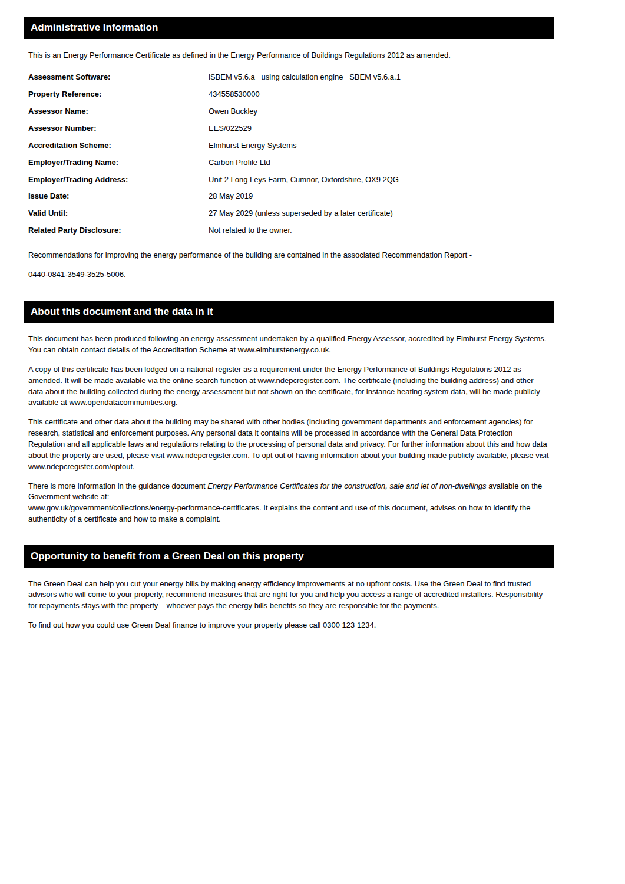Administrative Information
This is an Energy Performance Certificate as defined in the Energy Performance of Buildings Regulations 2012 as amended.
| Assessment Software: | iSBEM v5.6.a using calculation engine SBEM v5.6.a.1 |
| Property Reference: | 434558530000 |
| Assessor Name: | Owen Buckley |
| Assessor Number: | EES/022529 |
| Accreditation Scheme: | Elmhurst Energy Systems |
| Employer/Trading Name: | Carbon Profile Ltd |
| Employer/Trading Address: | Unit 2 Long Leys Farm, Cumnor, Oxfordshire, OX9 2QG |
| Issue Date: | 28 May 2019 |
| Valid Until: | 27 May 2029 (unless superseded by a later certificate) |
| Related Party Disclosure: | Not related to the owner. |
Recommendations for improving the energy performance of the building are contained in the associated Recommendation Report -
0440-0841-3549-3525-5006.
About this document and the data in it
This document has been produced following an energy assessment undertaken by a qualified Energy Assessor, accredited by Elmhurst Energy Systems. You can obtain contact details of the Accreditation Scheme at www.elmhurstenergy.co.uk.
A copy of this certificate has been lodged on a national register as a requirement under the Energy Performance of Buildings Regulations 2012 as amended. It will be made available via the online search function at www.ndepcregister.com. The certificate (including the building address) and other data about the building collected during the energy assessment but not shown on the certificate, for instance heating system data, will be made publicly available at www.opendatacommunities.org.
This certificate and other data about the building may be shared with other bodies (including government departments and enforcement agencies) for research, statistical and enforcement purposes. Any personal data it contains will be processed in accordance with the General Data Protection Regulation and all applicable laws and regulations relating to the processing of personal data and privacy. For further information about this and how data about the property are used, please visit www.ndepcregister.com. To opt out of having information about your building made publicly available, please visit www.ndepcregister.com/optout.
There is more information in the guidance document Energy Performance Certificates for the construction, sale and let of non-dwellings available on the Government website at:
www.gov.uk/government/collections/energy-performance-certificates. It explains the content and use of this document, advises on how to identify the authenticity of a certificate and how to make a complaint.
Opportunity to benefit from a Green Deal on this property
The Green Deal can help you cut your energy bills by making energy efficiency improvements at no upfront costs. Use the Green Deal to find trusted advisors who will come to your property, recommend measures that are right for you and help you access a range of accredited installers. Responsibility for repayments stays with the property – whoever pays the energy bills benefits so they are responsible for the payments.
To find out how you could use Green Deal finance to improve your property please call 0300 123 1234.